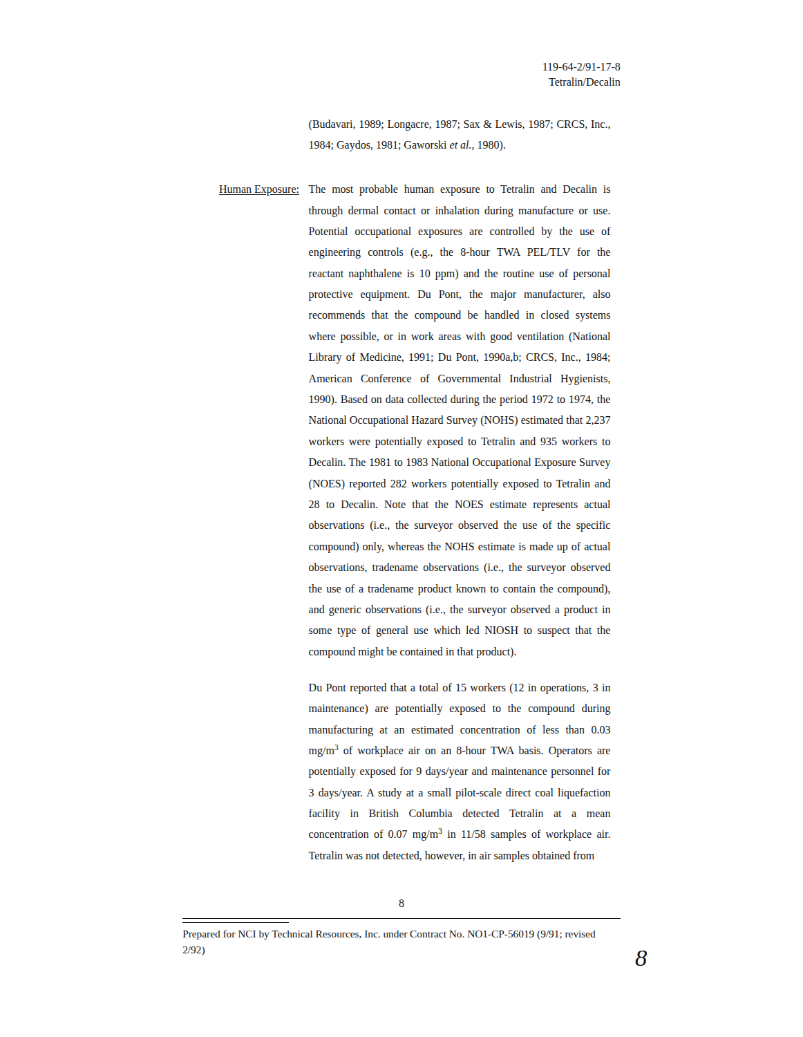119-64-2/91-17-8
Tetralin/Decalin
(Budavari, 1989; Longacre, 1987; Sax & Lewis, 1987; CRCS, Inc., 1984; Gaydos, 1981; Gaworski et al., 1980).
Human Exposure:
The most probable human exposure to Tetralin and Decalin is through dermal contact or inhalation during manufacture or use. Potential occupational exposures are controlled by the use of engineering controls (e.g., the 8-hour TWA PEL/TLV for the reactant naphthalene is 10 ppm) and the routine use of personal protective equipment. Du Pont, the major manufacturer, also recommends that the compound be handled in closed systems where possible, or in work areas with good ventilation (National Library of Medicine, 1991; Du Pont, 1990a,b; CRCS, Inc., 1984; American Conference of Governmental Industrial Hygienists, 1990). Based on data collected during the period 1972 to 1974, the National Occupational Hazard Survey (NOHS) estimated that 2,237 workers were potentially exposed to Tetralin and 935 workers to Decalin. The 1981 to 1983 National Occupational Exposure Survey (NOES) reported 282 workers potentially exposed to Tetralin and 28 to Decalin. Note that the NOES estimate represents actual observations (i.e., the surveyor observed the use of the specific compound) only, whereas the NOHS estimate is made up of actual observations, tradename observations (i.e., the surveyor observed the use of a tradename product known to contain the compound), and generic observations (i.e., the surveyor observed a product in some type of general use which led NIOSH to suspect that the compound might be contained in that product).
Du Pont reported that a total of 15 workers (12 in operations, 3 in maintenance) are potentially exposed to the compound during manufacturing at an estimated concentration of less than 0.03 mg/m3 of workplace air on an 8-hour TWA basis. Operators are potentially exposed for 9 days/year and maintenance personnel for 3 days/year. A study at a small pilot-scale direct coal liquefaction facility in British Columbia detected Tetralin at a mean concentration of 0.07 mg/m3 in 11/58 samples of workplace air. Tetralin was not detected, however, in air samples obtained from
8
Prepared for NCI by Technical Resources, Inc. under Contract No. NO1-CP-56019 (9/91; revised 2/92)
8